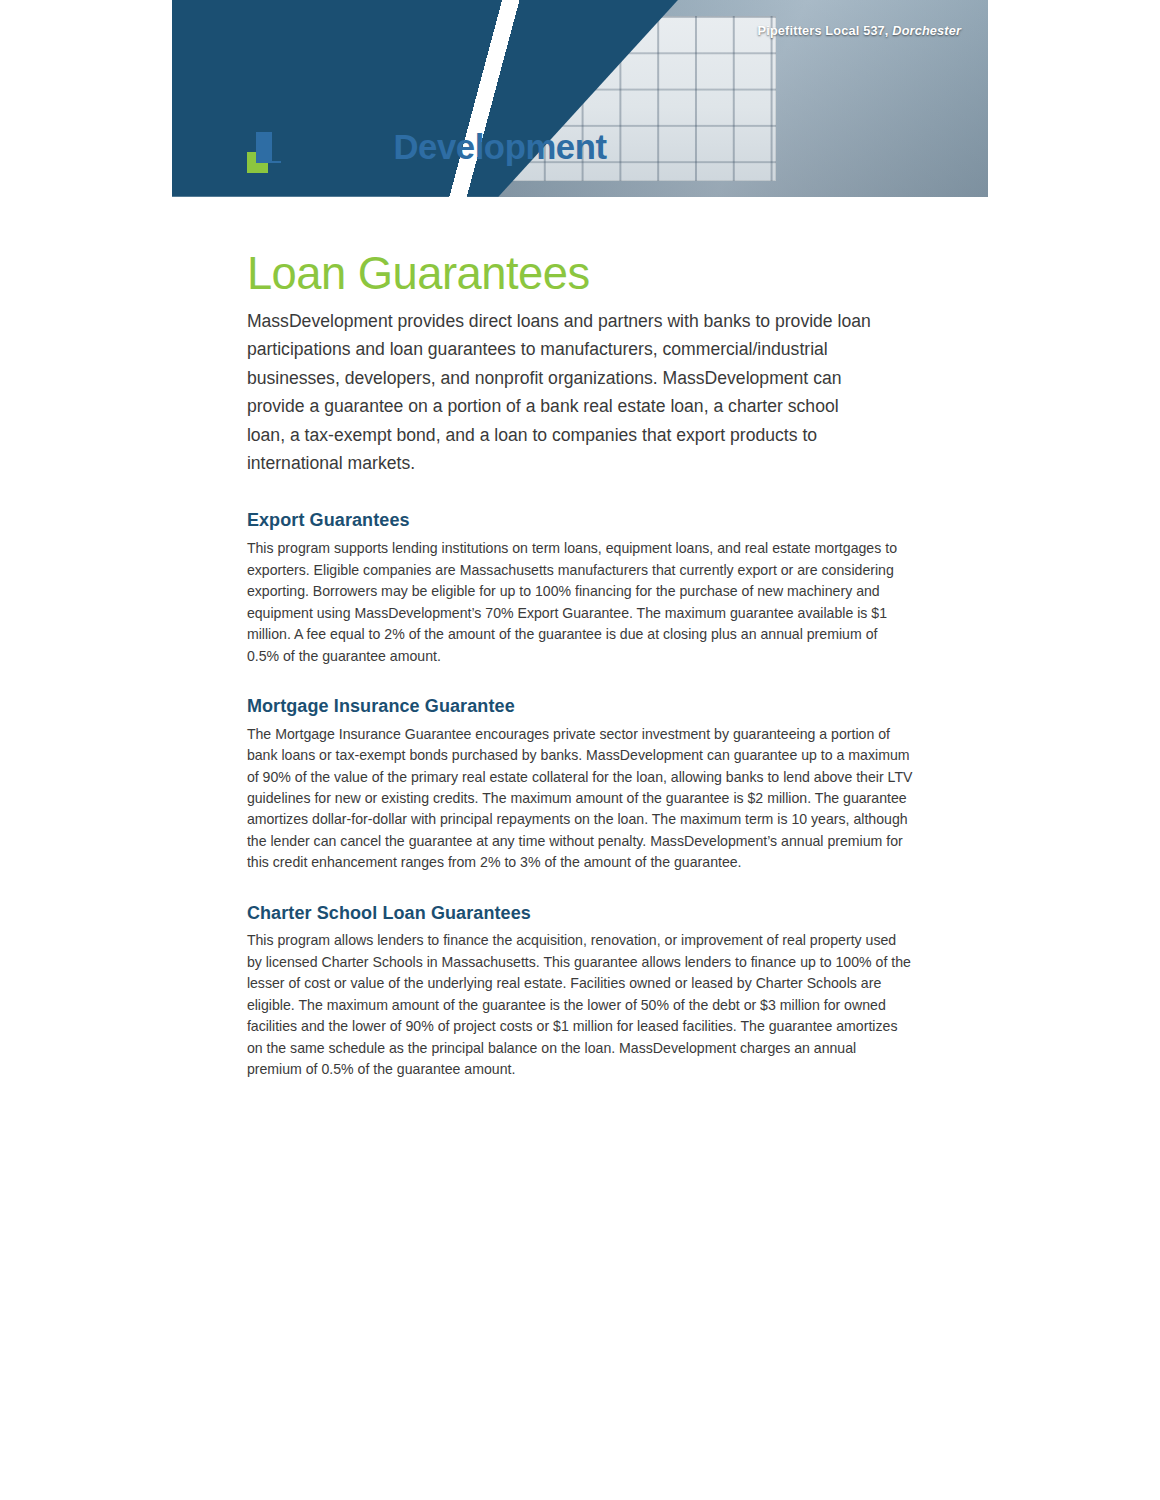Pipefitters Local 537, Dorchester
Mass Development
Loan Guarantees
MassDevelopment provides direct loans and partners with banks to provide loan participations and loan guarantees to manufacturers, commercial/industrial businesses, developers, and nonprofit organizations. MassDevelopment can provide a guarantee on a portion of a bank real estate loan, a charter school loan, a tax-exempt bond, and a loan to companies that export products to international markets.
Export Guarantees
This program supports lending institutions on term loans, equipment loans, and real estate mortgages to exporters. Eligible companies are Massachusetts manufacturers that currently export or are considering exporting. Borrowers may be eligible for up to 100% financing for the purchase of new machinery and equipment using MassDevelopment’s 70% Export Guarantee. The maximum guarantee available is $1 million. A fee equal to 2% of the amount of the guarantee is due at closing plus an annual premium of 0.5% of the guarantee amount.
Mortgage Insurance Guarantee
The Mortgage Insurance Guarantee encourages private sector investment by guaranteeing a portion of bank loans or tax-exempt bonds purchased by banks. MassDevelopment can guarantee up to a maximum of 90% of the value of the primary real estate collateral for the loan, allowing banks to lend above their LTV guidelines for new or existing credits. The maximum amount of the guarantee is $2 million. The guarantee amortizes dollar-for-dollar with principal repayments on the loan. The maximum term is 10 years, although the lender can cancel the guarantee at any time without penalty. MassDevelopment’s annual premium for this credit enhancement ranges from 2% to 3% of the amount of the guarantee.
Charter School Loan Guarantees
This program allows lenders to finance the acquisition, renovation, or improvement of real property used by licensed Charter Schools in Massachusetts. This guarantee allows lenders to finance up to 100% of the lesser of cost or value of the underlying real estate. Facilities owned or leased by Charter Schools are eligible. The maximum amount of the guarantee is the lower of 50% of the debt or $3 million for owned facilities and the lower of 90% of project costs or $1 million for leased facilities. The guarantee amortizes on the same schedule as the principal balance on the loan. MassDevelopment charges an annual premium of 0.5% of the guarantee amount.